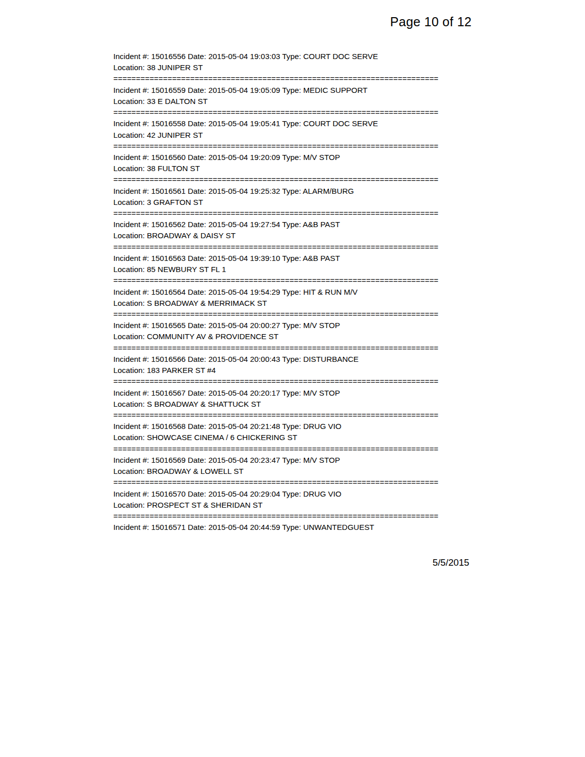Page 10 of 12
Incident #: 15016556 Date: 2015-05-04 19:03:03 Type: COURT DOC SERVE Location: 38 JUNIPER ST ======================================================================== Incident #: 15016559 Date: 2015-05-04 19:05:09 Type: MEDIC SUPPORT Location: 33 E DALTON ST ======================================================================== Incident #: 15016558 Date: 2015-05-04 19:05:41 Type: COURT DOC SERVE Location: 42 JUNIPER ST ======================================================================== Incident #: 15016560 Date: 2015-05-04 19:20:09 Type: M/V STOP Location: 38 FULTON ST ======================================================================== Incident #: 15016561 Date: 2015-05-04 19:25:32 Type: ALARM/BURG Location: 3 GRAFTON ST ======================================================================== Incident #: 15016562 Date: 2015-05-04 19:27:54 Type: A&B PAST Location: BROADWAY & DAISY ST ======================================================================== Incident #: 15016563 Date: 2015-05-04 19:39:10 Type: A&B PAST Location: 85 NEWBURY ST FL 1 ======================================================================== Incident #: 15016564 Date: 2015-05-04 19:54:29 Type: HIT & RUN M/V Location: S BROADWAY & MERRIMACK ST ======================================================================== Incident #: 15016565 Date: 2015-05-04 20:00:27 Type: M/V STOP Location: COMMUNITY AV & PROVIDENCE ST ======================================================================== Incident #: 15016566 Date: 2015-05-04 20:00:43 Type: DISTURBANCE Location: 183 PARKER ST #4 ======================================================================== Incident #: 15016567 Date: 2015-05-04 20:20:17 Type: M/V STOP Location: S BROADWAY & SHATTUCK ST ======================================================================== Incident #: 15016568 Date: 2015-05-04 20:21:48 Type: DRUG VIO Location: SHOWCASE CINEMA / 6 CHICKERING ST ======================================================================== Incident #: 15016569 Date: 2015-05-04 20:23:47 Type: M/V STOP Location: BROADWAY & LOWELL ST ======================================================================== Incident #: 15016570 Date: 2015-05-04 20:29:04 Type: DRUG VIO Location: PROSPECT ST & SHERIDAN ST ======================================================================== Incident #: 15016571 Date: 2015-05-04 20:44:59 Type: UNWANTEDGUEST
5/5/2015